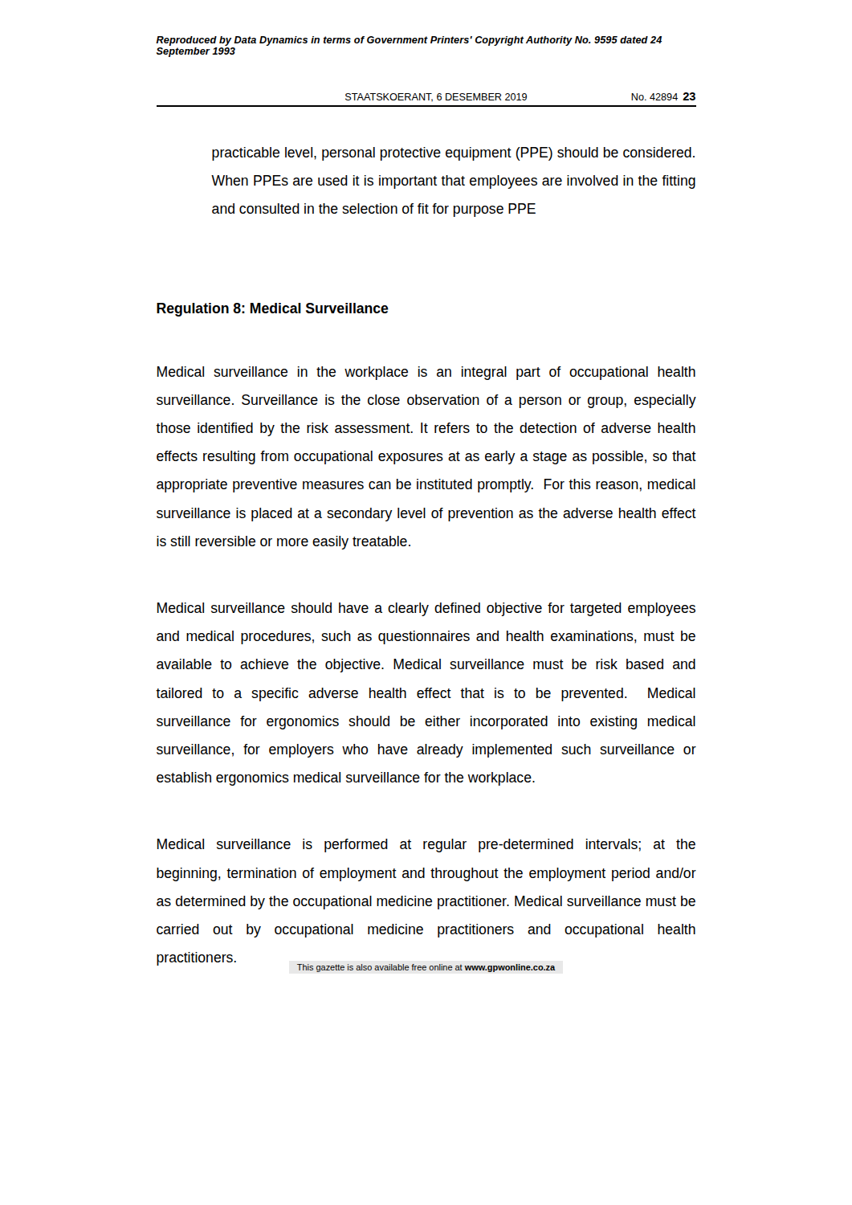Reproduced by Data Dynamics in terms of Government Printers' Copyright Authority No. 9595 dated 24 September 1993
STAATSKOERANT, 6 DESEMBER 2019
No. 4289423
practicable level, personal protective equipment (PPE) should be considered. When PPEs are used it is important that employees are involved in the fitting and consulted in the selection of fit for purpose PPE
Regulation 8: Medical Surveillance
Medical surveillance in the workplace is an integral part of occupational health surveillance. Surveillance is the close observation of a person or group, especially those identified by the risk assessment. It refers to the detection of adverse health effects resulting from occupational exposures at as early a stage as possible, so that appropriate preventive measures can be instituted promptly. For this reason, medical surveillance is placed at a secondary level of prevention as the adverse health effect is still reversible or more easily treatable.
Medical surveillance should have a clearly defined objective for targeted employees and medical procedures, such as questionnaires and health examinations, must be available to achieve the objective. Medical surveillance must be risk based and tailored to a specific adverse health effect that is to be prevented. Medical surveillance for ergonomics should be either incorporated into existing medical surveillance, for employers who have already implemented such surveillance or establish ergonomics medical surveillance for the workplace.
Medical surveillance is performed at regular pre-determined intervals; at the beginning, termination of employment and throughout the employment period and/or as determined by the occupational medicine practitioner. Medical surveillance must be carried out by occupational medicine practitioners and occupational health practitioners.
This gazette is also available free online at www.gpwonline.co.za